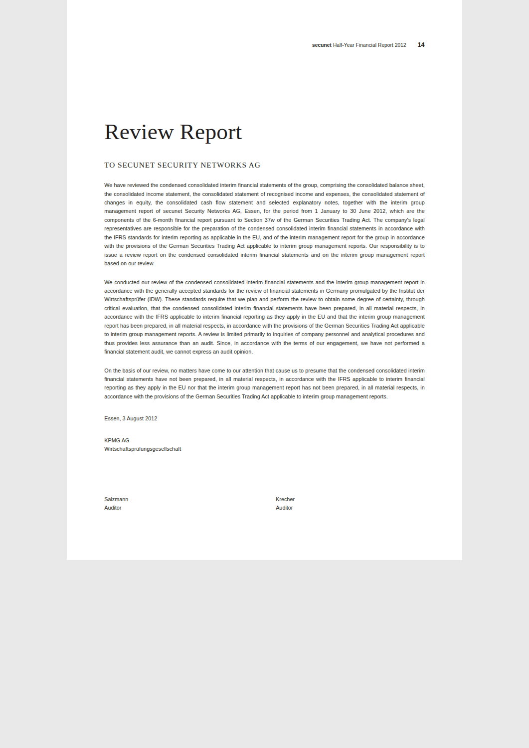secunet Half-Year Financial Report 201214
Review Report
To secunet Security Networks AG
We have reviewed the condensed consolidated interim financial statements of the group, comprising the consolidated balance sheet, the consolidated income statement, the consolidated statement of recognised income and expenses, the consolidated statement of changes in equity, the consolidated cash flow statement and selected explanatory notes, together with the interim group management report of secunet Security Networks AG, Essen, for the period from 1 January to 30 June 2012, which are the components of the 6-month financial report pursuant to Section 37w of the German Securities Trading Act. The company's legal representatives are responsible for the preparation of the condensed consolidated interim financial statements in accordance with the IFRS standards for interim reporting as applicable in the EU, and of the interim management report for the group in accordance with the provisions of the German Securities Trading Act applicable to interim group management reports. Our responsibility is to issue a review report on the condensed consolidated interim financial statements and on the interim group management report based on our review.
We conducted our review of the condensed consolidated interim financial statements and the interim group management report in accordance with the generally accepted standards for the review of financial statements in Germany promulgated by the Institut der Wirtschaftsprüfer (IDW). These standards require that we plan and perform the review to obtain some degree of certainty, through critical evaluation, that the condensed consolidated interim financial statements have been prepared, in all material respects, in accordance with the IFRS applicable to interim financial reporting as they apply in the EU and that the interim group management report has been prepared, in all material respects, in accordance with the provisions of the German Securities Trading Act applicable to interim group management reports. A review is limited primarily to inquiries of company personnel and analytical procedures and thus provides less assurance than an audit. Since, in accordance with the terms of our engagement, we have not performed a financial statement audit, we cannot express an audit opinion.
On the basis of our review, no matters have come to our attention that cause us to presume that the condensed consolidated interim financial statements have not been prepared, in all material respects, in accordance with the IFRS applicable to interim financial reporting as they apply in the EU nor that the interim group management report has not been prepared, in all material respects, in accordance with the provisions of the German Securities Trading Act applicable to interim group management reports.
Essen, 3 August 2012
KPMG AG
Wirtschaftsprüfungsgesellschaft
| Salzmann Auditor | Krecher Auditor |